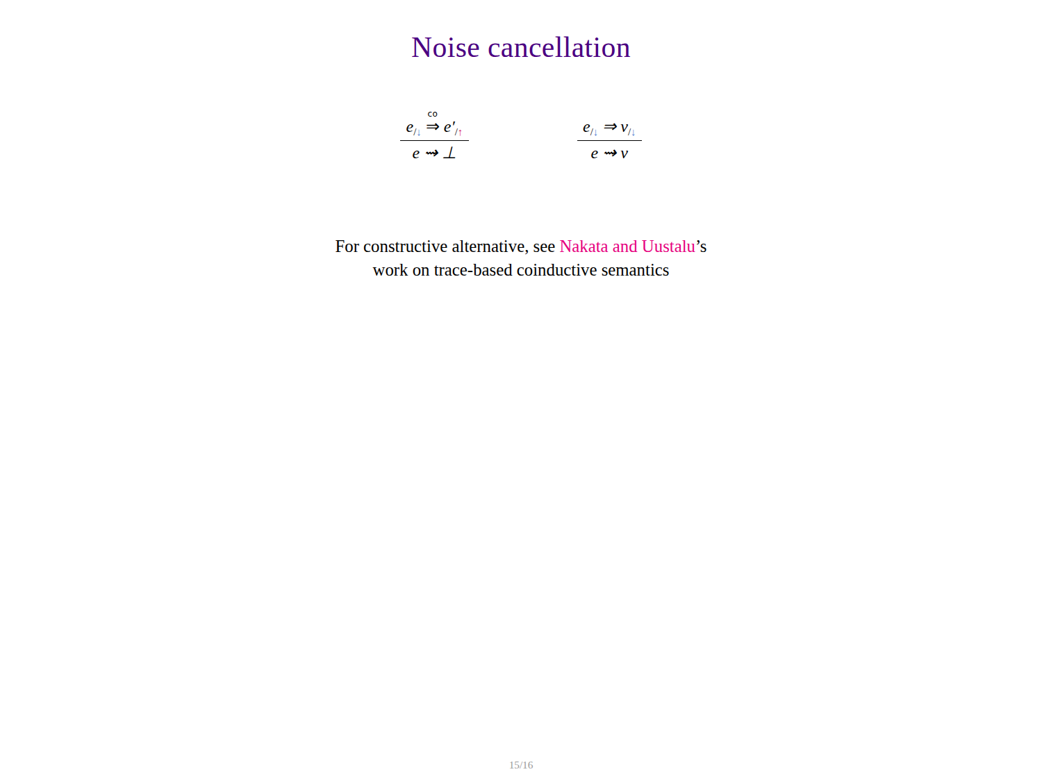Noise cancellation
e/↓ co⇒ e′/↑ e ⇝ ⊥
e/↓ ⇒ v/↓ e ⇝ v
For constructive alternative, see Nakata and Uustalu’s work on trace-based coinductive semantics
15/16